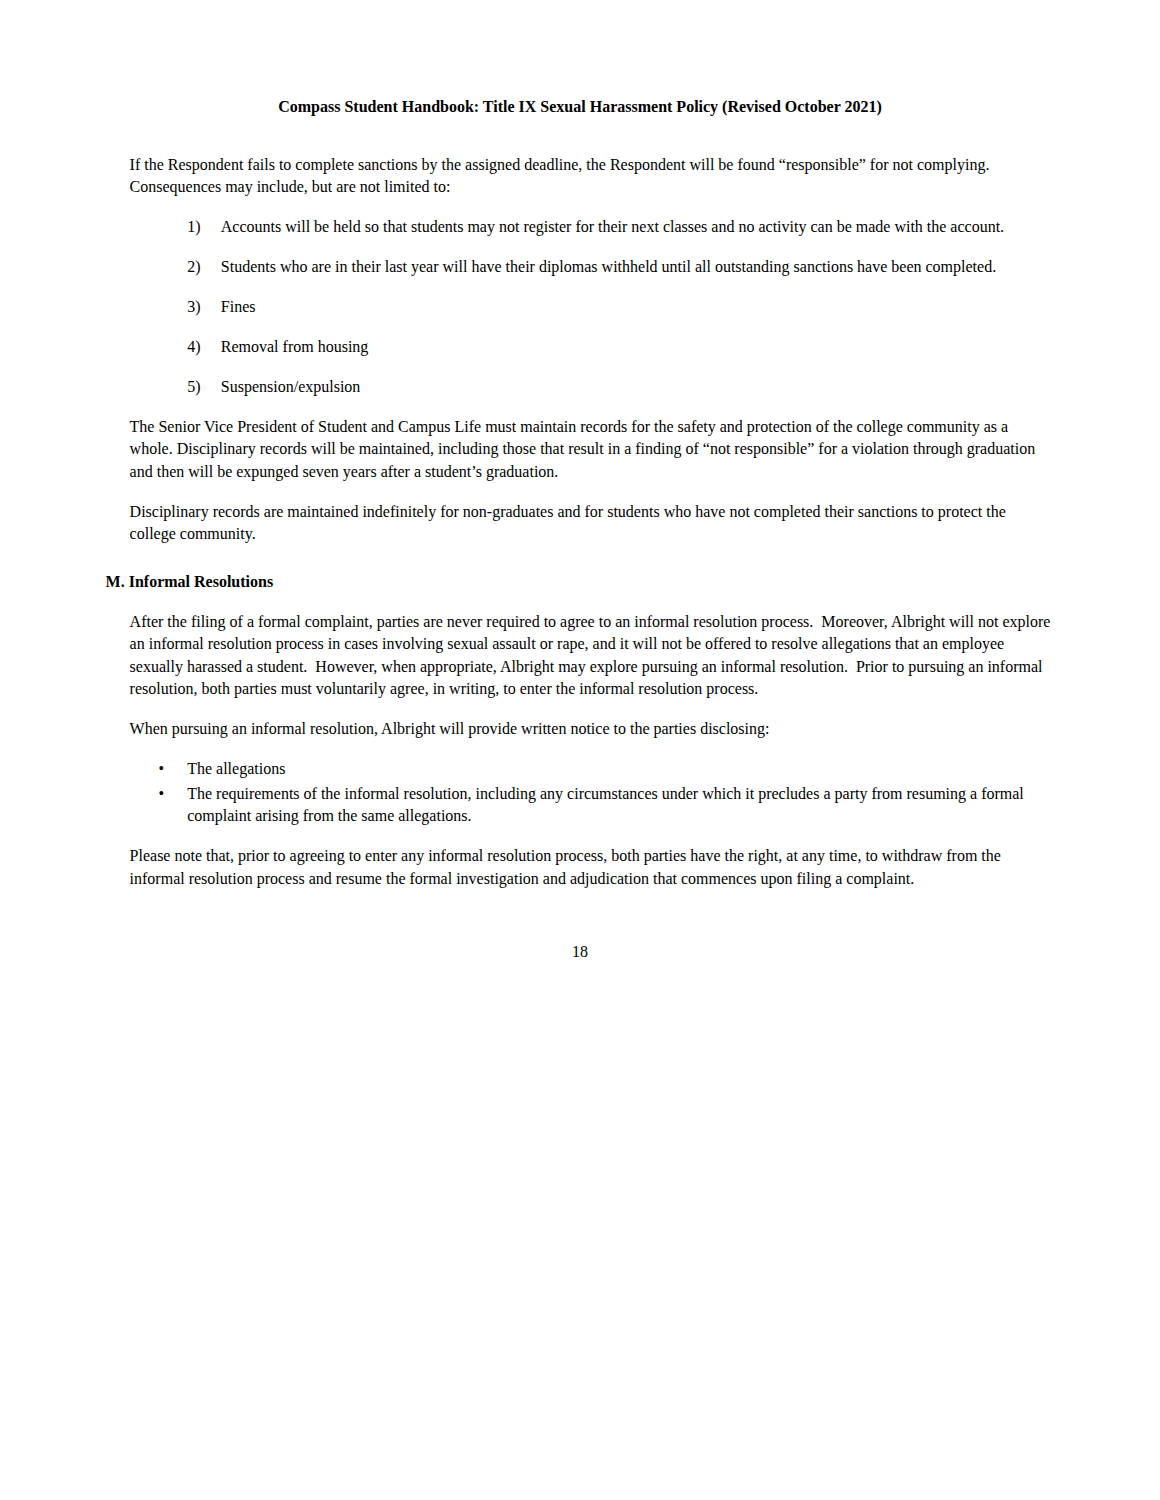Compass Student Handbook: Title IX Sexual Harassment Policy (Revised October 2021)
If the Respondent fails to complete sanctions by the assigned deadline, the Respondent will be found “responsible” for not complying. Consequences may include, but are not limited to:
Accounts will be held so that students may not register for their next classes and no activity can be made with the account.
Students who are in their last year will have their diplomas withheld until all outstanding sanctions have been completed.
Fines
Removal from housing
Suspension/expulsion
The Senior Vice President of Student and Campus Life must maintain records for the safety and protection of the college community as a whole. Disciplinary records will be maintained, including those that result in a finding of “not responsible” for a violation through graduation and then will be expunged seven years after a student’s graduation.
Disciplinary records are maintained indefinitely for non-graduates and for students who have not completed their sanctions to protect the college community.
M. Informal Resolutions
After the filing of a formal complaint, parties are never required to agree to an informal resolution process. Moreover, Albright will not explore an informal resolution process in cases involving sexual assault or rape, and it will not be offered to resolve allegations that an employee sexually harassed a student. However, when appropriate, Albright may explore pursuing an informal resolution. Prior to pursuing an informal resolution, both parties must voluntarily agree, in writing, to enter the informal resolution process.
When pursuing an informal resolution, Albright will provide written notice to the parties disclosing:
The allegations
The requirements of the informal resolution, including any circumstances under which it precludes a party from resuming a formal complaint arising from the same allegations.
Please note that, prior to agreeing to enter any informal resolution process, both parties have the right, at any time, to withdraw from the informal resolution process and resume the formal investigation and adjudication that commences upon filing a complaint.
18